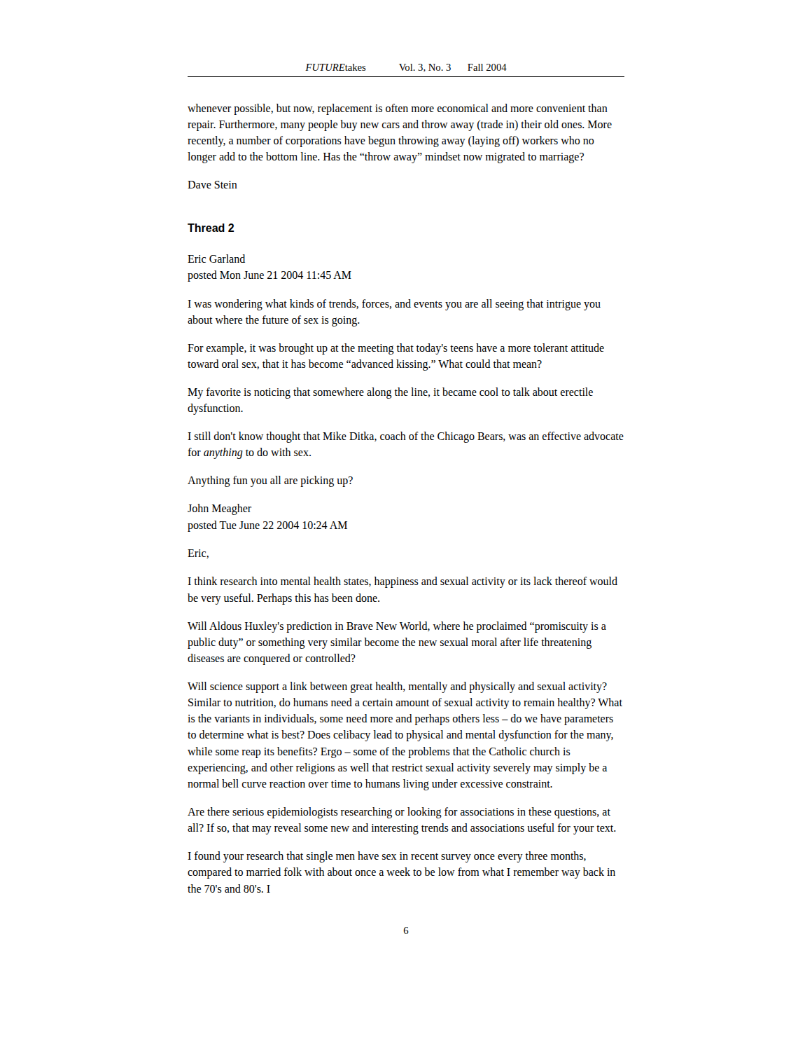FUTUREtakes Vol. 3, No. 3 Fall 2004
whenever possible, but now, replacement is often more economical and more convenient than repair. Furthermore, many people buy new cars and throw away (trade in) their old ones. More recently, a number of corporations have begun throwing away (laying off) workers who no longer add to the bottom line. Has the “throw away” mindset now migrated to marriage?
Dave Stein
Thread 2
Eric Garland posted Mon June 21 2004 11:45 AM
I was wondering what kinds of trends, forces, and events you are all seeing that intrigue you about where the future of sex is going.
For example, it was brought up at the meeting that today's teens have a more tolerant attitude toward oral sex, that it has become “advanced kissing.” What could that mean?
My favorite is noticing that somewhere along the line, it became cool to talk about erectile dysfunction.
I still don't know thought that Mike Ditka, coach of the Chicago Bears, was an effective advocate for anything to do with sex.
Anything fun you all are picking up?
John Meagher posted Tue June 22 2004 10:24 AM
Eric,
I think research into mental health states, happiness and sexual activity or its lack thereof would be very useful. Perhaps this has been done.
Will Aldous Huxley's prediction in Brave New World, where he proclaimed “promiscuity is a public duty” or something very similar become the new sexual moral after life threatening diseases are conquered or controlled?
Will science support a link between great health, mentally and physically and sexual activity? Similar to nutrition, do humans need a certain amount of sexual activity to remain healthy? What is the variants in individuals, some need more and perhaps others less – do we have parameters to determine what is best? Does celibacy lead to physical and mental dysfunction for the many, while some reap its benefits? Ergo – some of the problems that the Catholic church is experiencing, and other religions as well that restrict sexual activity severely may simply be a normal bell curve reaction over time to humans living under excessive constraint.
Are there serious epidemiologists researching or looking for associations in these questions, at all? If so, that may reveal some new and interesting trends and associations useful for your text.
I found your research that single men have sex in recent survey once every three months, compared to married folk with about once a week to be low from what I remember way back in the 70's and 80's. I
6